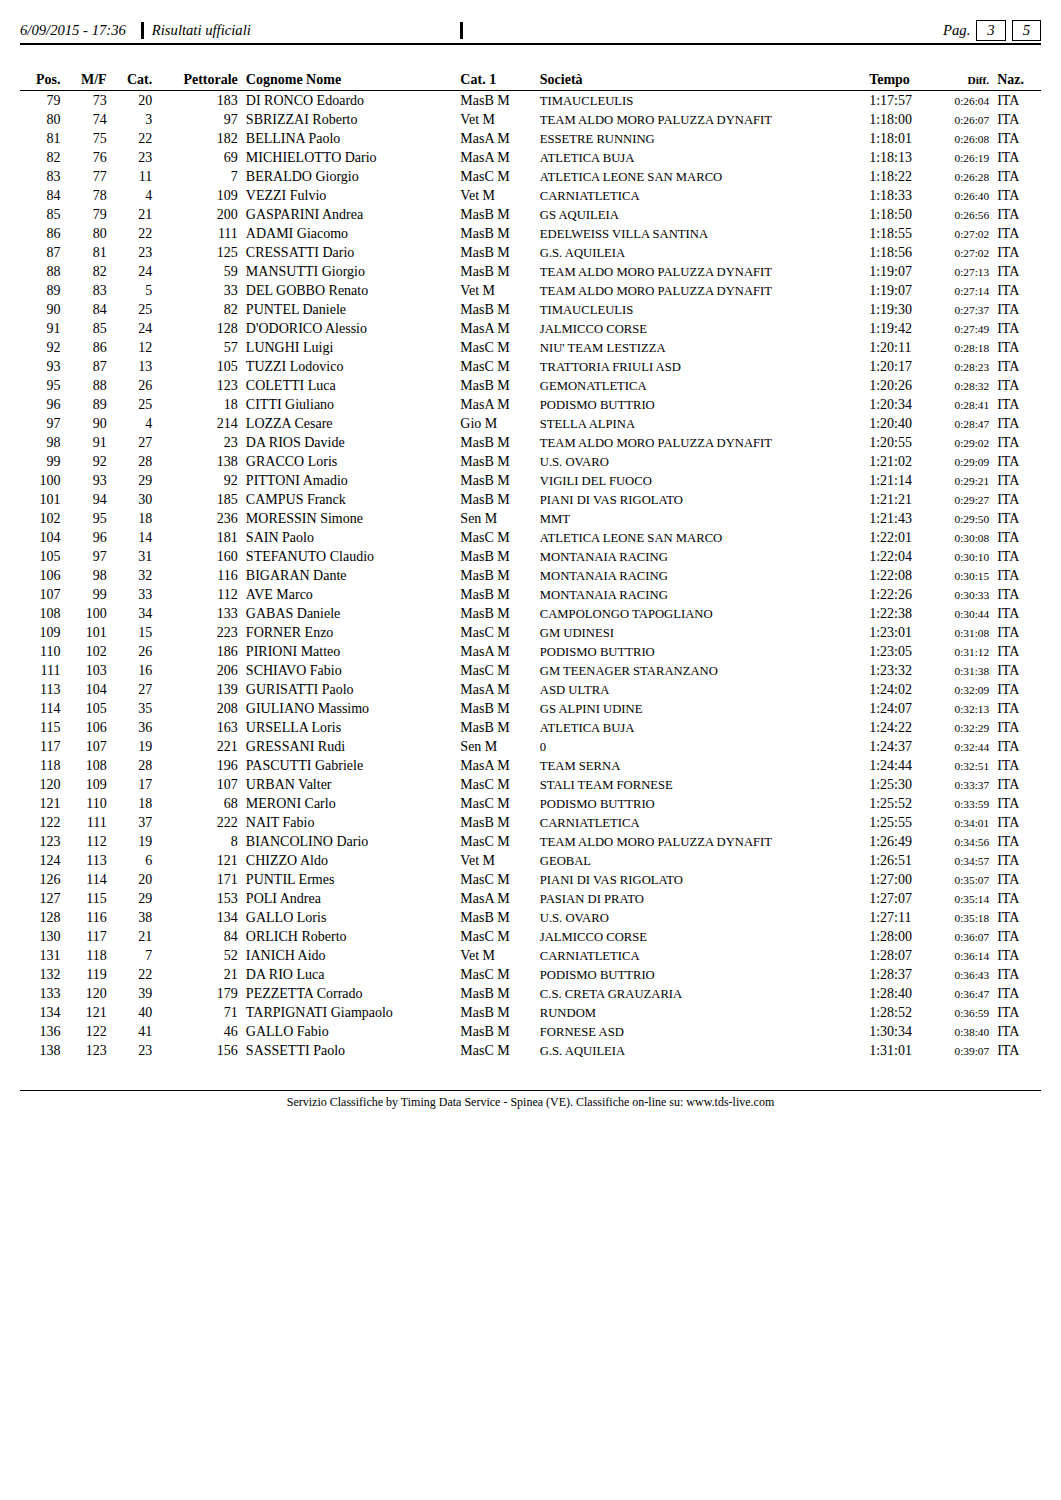6/09/2015 - 17:36 Risultati ufficiali
Pag. 3 5
| Pos. | M/F | Cat. | Pettorale | Cognome Nome | Cat. 1 | Società | Tempo | Diff. | Naz. |
| --- | --- | --- | --- | --- | --- | --- | --- | --- | --- |
| 79 | 73 | 20 | 183 | DI RONCO Edoardo | MasB M | TIMAUCLEULIS | 1:17:57 | 0:26:04 | ITA |
| 80 | 74 | 3 | 97 | SBRIZZAI Roberto | Vet M | TEAM ALDO MORO PALUZZA DYNAFIT | 1:18:00 | 0:26:07 | ITA |
| 81 | 75 | 22 | 182 | BELLINA Paolo | MasA M | ESSETRE RUNNING | 1:18:01 | 0:26:08 | ITA |
| 82 | 76 | 23 | 69 | MICHIELOTTO Dario | MasA M | ATLETICA BUJA | 1:18:13 | 0:26:19 | ITA |
| 83 | 77 | 11 | 7 | BERALDO Giorgio | MasC M | ATLETICA LEONE SAN MARCO | 1:18:22 | 0:26:28 | ITA |
| 84 | 78 | 4 | 109 | VEZZI Fulvio | Vet M | CARNIATLETICA | 1:18:33 | 0:26:40 | ITA |
| 85 | 79 | 21 | 200 | GASPARINI Andrea | MasB M | GS AQUILEIA | 1:18:50 | 0:26:56 | ITA |
| 86 | 80 | 22 | 111 | ADAMI Giacomo | MasB M | EDELWEISS VILLA SANTINA | 1:18:55 | 0:27:02 | ITA |
| 87 | 81 | 23 | 125 | CRESSATTI Dario | MasB M | G.S. AQUILEIA | 1:18:56 | 0:27:02 | ITA |
| 88 | 82 | 24 | 59 | MANSUTTI Giorgio | MasB M | TEAM ALDO MORO PALUZZA DYNAFIT | 1:19:07 | 0:27:13 | ITA |
| 89 | 83 | 5 | 33 | DEL GOBBO Renato | Vet M | TEAM ALDO MORO PALUZZA DYNAFIT | 1:19:07 | 0:27:14 | ITA |
| 90 | 84 | 25 | 82 | PUNTEL Daniele | MasB M | TIMAUCLEULIS | 1:19:30 | 0:27:37 | ITA |
| 91 | 85 | 24 | 128 | D'ODORICO Alessio | MasA M | JALMICCO CORSE | 1:19:42 | 0:27:49 | ITA |
| 92 | 86 | 12 | 57 | LUNGHI Luigi | MasC M | NIU' TEAM LESTIZZA | 1:20:11 | 0:28:18 | ITA |
| 93 | 87 | 13 | 105 | TUZZI Lodovico | MasC M | TRATTORIA FRIULI ASD | 1:20:17 | 0:28:23 | ITA |
| 95 | 88 | 26 | 123 | COLETTI Luca | MasB M | GEMONATLETICA | 1:20:26 | 0:28:32 | ITA |
| 96 | 89 | 25 | 18 | CITTI Giuliano | MasA M | PODISMO BUTTRIO | 1:20:34 | 0:28:41 | ITA |
| 97 | 90 | 4 | 214 | LOZZA Cesare | Gio M | STELLA ALPINA | 1:20:40 | 0:28:47 | ITA |
| 98 | 91 | 27 | 23 | DA RIOS Davide | MasB M | TEAM ALDO MORO PALUZZA DYNAFIT | 1:20:55 | 0:29:02 | ITA |
| 99 | 92 | 28 | 138 | GRACCO Loris | MasB M | U.S. OVARO | 1:21:02 | 0:29:09 | ITA |
| 100 | 93 | 29 | 92 | PITTONI Amadio | MasB M | VIGILI DEL FUOCO | 1:21:14 | 0:29:21 | ITA |
| 101 | 94 | 30 | 185 | CAMPUS Franck | MasB M | PIANI DI VAS RIGOLATO | 1:21:21 | 0:29:27 | ITA |
| 102 | 95 | 18 | 236 | MORESSIN Simone | Sen M | MMT | 1:21:43 | 0:29:50 | ITA |
| 104 | 96 | 14 | 181 | SAIN Paolo | MasC M | ATLETICA LEONE SAN MARCO | 1:22:01 | 0:30:08 | ITA |
| 105 | 97 | 31 | 160 | STEFANUTO Claudio | MasB M | MONTANAIA RACING | 1:22:04 | 0:30:10 | ITA |
| 106 | 98 | 32 | 116 | BIGARAN Dante | MasB M | MONTANAIA RACING | 1:22:08 | 0:30:15 | ITA |
| 107 | 99 | 33 | 112 | AVE Marco | MasB M | MONTANAIA RACING | 1:22:26 | 0:30:33 | ITA |
| 108 | 100 | 34 | 133 | GABAS Daniele | MasB M | CAMPOLONGO TAPOGLIANO | 1:22:38 | 0:30:44 | ITA |
| 109 | 101 | 15 | 223 | FORNER Enzo | MasC M | GM UDINESI | 1:23:01 | 0:31:08 | ITA |
| 110 | 102 | 26 | 186 | PIRIONI Matteo | MasA M | PODISMO BUTTRIO | 1:23:05 | 0:31:12 | ITA |
| 111 | 103 | 16 | 206 | SCHIAVO Fabio | MasC M | GM TEENAGER STARANZANO | 1:23:32 | 0:31:38 | ITA |
| 113 | 104 | 27 | 139 | GURISATTI Paolo | MasA M | ASD ULTRA | 1:24:02 | 0:32:09 | ITA |
| 114 | 105 | 35 | 208 | GIULIANO Massimo | MasB M | GS ALPINI UDINE | 1:24:07 | 0:32:13 | ITA |
| 115 | 106 | 36 | 163 | URSELLA Loris | MasB M | ATLETICA BUJA | 1:24:22 | 0:32:29 | ITA |
| 117 | 107 | 19 | 221 | GRESSANI Rudi | Sen M | 0 | 1:24:37 | 0:32:44 | ITA |
| 118 | 108 | 28 | 196 | PASCUTTI Gabriele | MasA M | TEAM SERNA | 1:24:44 | 0:32:51 | ITA |
| 120 | 109 | 17 | 107 | URBAN Valter | MasC M | STALI TEAM FORNESE | 1:25:30 | 0:33:37 | ITA |
| 121 | 110 | 18 | 68 | MERONI Carlo | MasC M | PODISMO BUTTRIO | 1:25:52 | 0:33:59 | ITA |
| 122 | 111 | 37 | 222 | NAIT Fabio | MasB M | CARNIATLETICA | 1:25:55 | 0:34:01 | ITA |
| 123 | 112 | 19 | 8 | BIANCOLINO Dario | MasC M | TEAM ALDO MORO PALUZZA DYNAFIT | 1:26:49 | 0:34:56 | ITA |
| 124 | 113 | 6 | 121 | CHIZZO Aldo | Vet M | GEOBAL | 1:26:51 | 0:34:57 | ITA |
| 126 | 114 | 20 | 171 | PUNTIL Ermes | MasC M | PIANI DI VAS RIGOLATO | 1:27:00 | 0:35:07 | ITA |
| 127 | 115 | 29 | 153 | POLI Andrea | MasA M | PASIAN DI PRATO | 1:27:07 | 0:35:14 | ITA |
| 128 | 116 | 38 | 134 | GALLO Loris | MasB M | U.S. OVARO | 1:27:11 | 0:35:18 | ITA |
| 130 | 117 | 21 | 84 | ORLICH Roberto | MasC M | JALMICCO CORSE | 1:28:00 | 0:36:07 | ITA |
| 131 | 118 | 7 | 52 | IANICH Aido | Vet M | CARNIATLETICA | 1:28:07 | 0:36:14 | ITA |
| 132 | 119 | 22 | 21 | DA RIO Luca | MasC M | PODISMO BUTTRIO | 1:28:37 | 0:36:43 | ITA |
| 133 | 120 | 39 | 179 | PEZZETTA Corrado | MasB M | C.S. CRETA GRAUZARIA | 1:28:40 | 0:36:47 | ITA |
| 134 | 121 | 40 | 71 | TARPIGNATI Giampaolo | MasB M | RUNDOM | 1:28:52 | 0:36:59 | ITA |
| 136 | 122 | 41 | 46 | GALLO Fabio | MasB M | FORNESE ASD | 1:30:34 | 0:38:40 | ITA |
| 138 | 123 | 23 | 156 | SASSETTI Paolo | MasC M | G.S. AQUILEIA | 1:31:01 | 0:39:07 | ITA |
Servizio Classifiche by Timing Data Service - Spinea (VE). Classifiche on-line su: www.tds-live.com